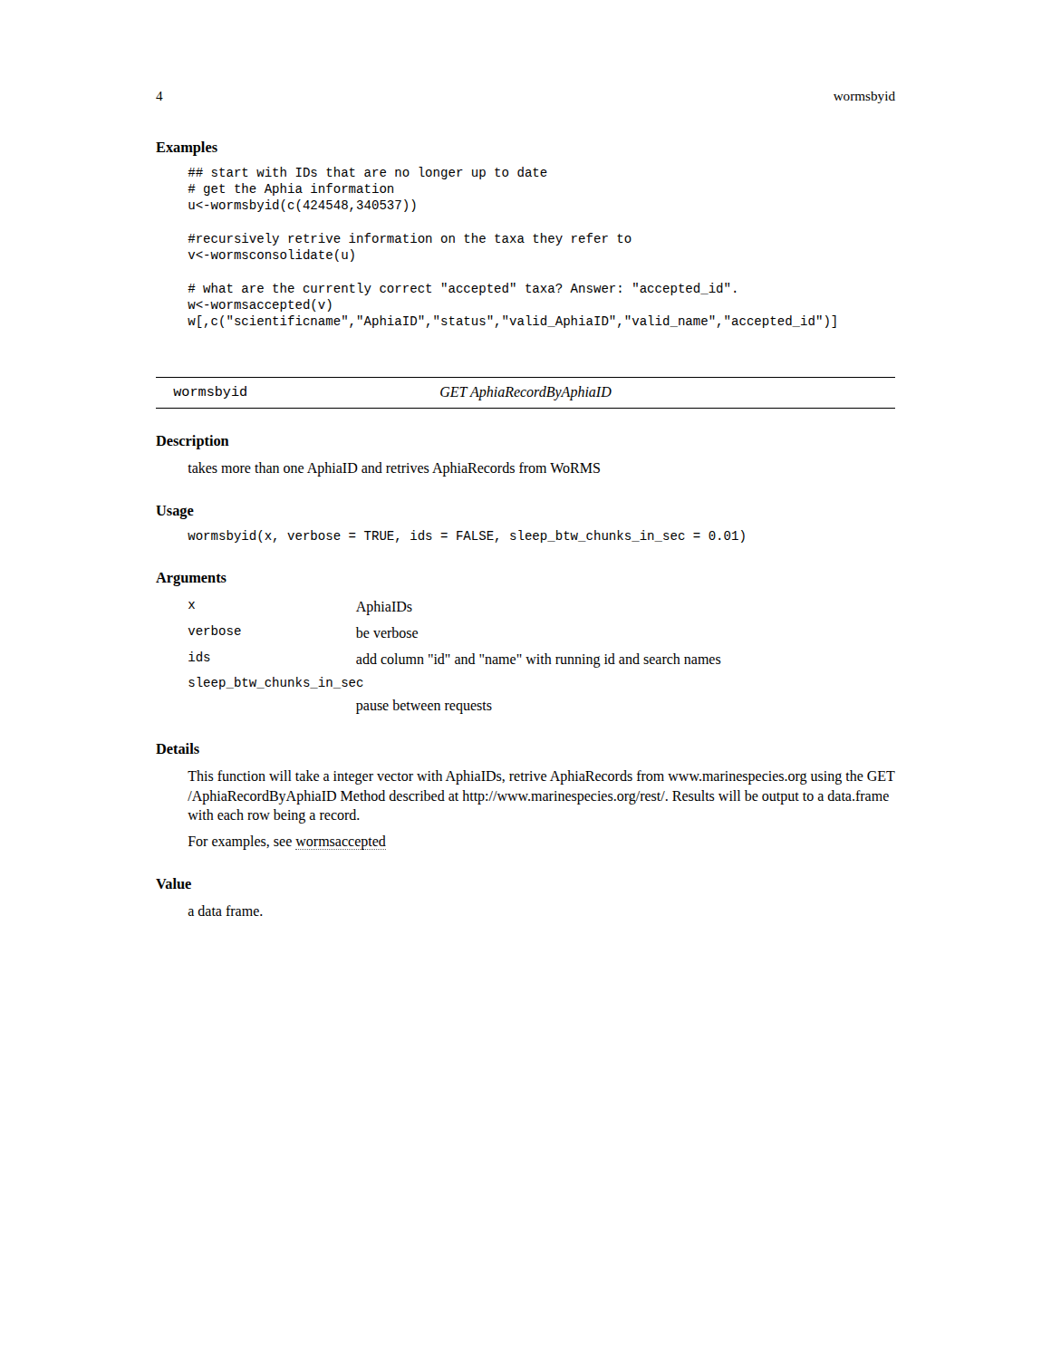4 wormsbyid
Examples
## start with IDs that are no longer up to date
# get the Aphia information
u<-wormsbyid(c(424548,340537))

#recursively retrive information on the taxa they refer to
v<-wormsconsolidate(u)

# what are the currently correct "accepted" taxa? Answer: "accepted_id".
w<-wormsaccepted(v)
w[,c("scientificname","AphiaID","status","valid_AphiaID","valid_name","accepted_id")]
wormsbyid GET AphiaRecordByAphiaID
Description
takes more than one AphiaID and retrives AphiaRecords from WoRMS
Usage
wormsbyid(x, verbose = TRUE, ids = FALSE, sleep_btw_chunks_in_sec = 0.01)
Arguments
x
AphiaIDs
verbose
be verbose
ids
add column "id" and "name" with running id and search names
sleep_btw_chunks_in_sec
pause between requests
Details
This function will take a integer vector with AphiaIDs, retrive AphiaRecords from www.marinespecies.org using the GET /AphiaRecordByAphiaID Method described at http://www.marinespecies.org/rest/. Results will be output to a data.frame with each row being a record.
For examples, see wormsaccepted
Value
a data frame.